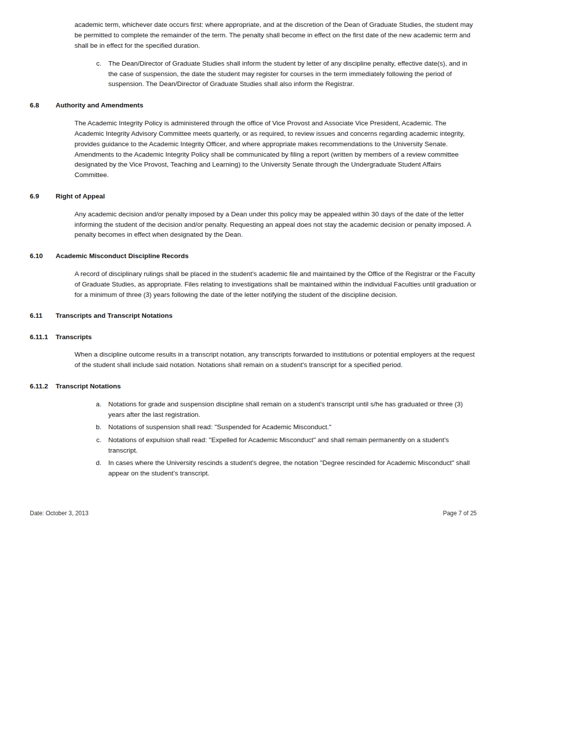academic term, whichever date occurs first: where appropriate, and at the discretion of the Dean of Graduate Studies, the student may be permitted to complete the remainder of the term. The penalty shall become in effect on the first date of the new academic term and shall be in effect for the specified duration.
The Dean/Director of Graduate Studies shall inform the student by letter of any discipline penalty, effective date(s), and in the case of suspension, the date the student may register for courses in the term immediately following the period of suspension. The Dean/Director of Graduate Studies shall also inform the Registrar.
6.8 Authority and Amendments
The Academic Integrity Policy is administered through the office of Vice Provost and Associate Vice President, Academic. The Academic Integrity Advisory Committee meets quarterly, or as required, to review issues and concerns regarding academic integrity, provides guidance to the Academic Integrity Officer, and where appropriate makes recommendations to the University Senate. Amendments to the Academic Integrity Policy shall be communicated by filing a report (written by members of a review committee designated by the Vice Provost, Teaching and Learning) to the University Senate through the Undergraduate Student Affairs Committee.
6.9 Right of Appeal
Any academic decision and/or penalty imposed by a Dean under this policy may be appealed within 30 days of the date of the letter informing the student of the decision and/or penalty. Requesting an appeal does not stay the academic decision or penalty imposed. A penalty becomes in effect when designated by the Dean.
6.10 Academic Misconduct Discipline Records
A record of disciplinary rulings shall be placed in the student's academic file and maintained by the Office of the Registrar or the Faculty of Graduate Studies, as appropriate. Files relating to investigations shall be maintained within the individual Faculties until graduation or for a minimum of three (3) years following the date of the letter notifying the student of the discipline decision.
6.11 Transcripts and Transcript Notations
6.11.1 Transcripts
When a discipline outcome results in a transcript notation, any transcripts forwarded to institutions or potential employers at the request of the student shall include said notation. Notations shall remain on a student's transcript for a specified period.
6.11.2 Transcript Notations
Notations for grade and suspension discipline shall remain on a student's transcript until s/he has graduated or three (3) years after the last registration.
Notations of suspension shall read: "Suspended for Academic Misconduct."
Notations of expulsion shall read: "Expelled for Academic Misconduct" and shall remain permanently on a student's transcript.
In cases where the University rescinds a student's degree, the notation "Degree rescinded for Academic Misconduct" shall appear on the student's transcript.
Date: October 3, 2013 Page 7 of 25